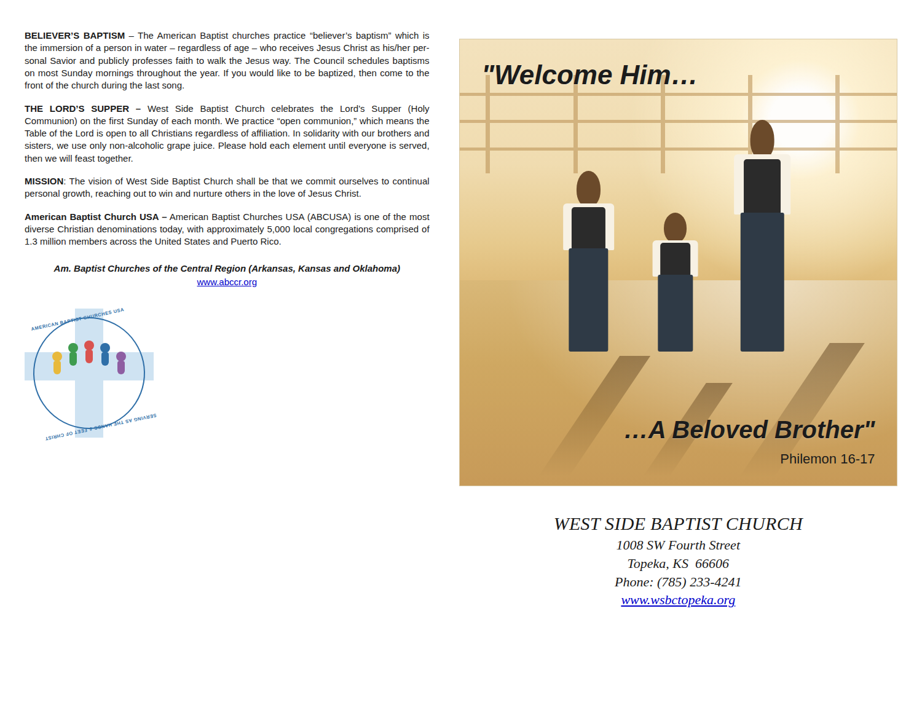BELIEVER’S BAPTISM – The American Baptist churches practice “believer’s baptism” which is the immersion of a person in water – regardless of age – who receives Jesus Christ as his/her personal Savior and publicly professes faith to walk the Jesus way. The Council schedules baptisms on most Sunday mornings throughout the year. If you would like to be baptized, then come to the front of the church during the last song.
THE LORD’S SUPPER – West Side Baptist Church celebrates the Lord’s Supper (Holy Communion) on the first Sunday of each month. We practice “open communion,” which means the Table of the Lord is open to all Christians regardless of affiliation. In solidarity with our brothers and sisters, we use only non-alcoholic grape juice. Please hold each element until everyone is served, then we will feast together.
MISSION: The vision of West Side Baptist Church shall be that we commit ourselves to continual personal growth, reaching out to win and nurture others in the love of Jesus Christ.
American Baptist Church USA – American Baptist Churches USA (ABCUSA) is one of the most diverse Christian denominations today, with approximately 5,000 local congregations comprised of 1.3 million members across the United States and Puerto Rico.
Am. Baptist Churches of the Central Region (Arkansas, Kansas and Oklahoma) www.abccr.org
AMERICAN BAPTIST CHURCHES USA SERVING AS THE HANDS & FEET OF CHRIST
"Welcome Him…
…A Beloved Brother"
Philemon 16-17
WEST SIDE BAPTIST CHURCH
1008 SW Fourth Street
Topeka, KS 66606
Phone: (785) 233-4241
www.wsbctopeka.org